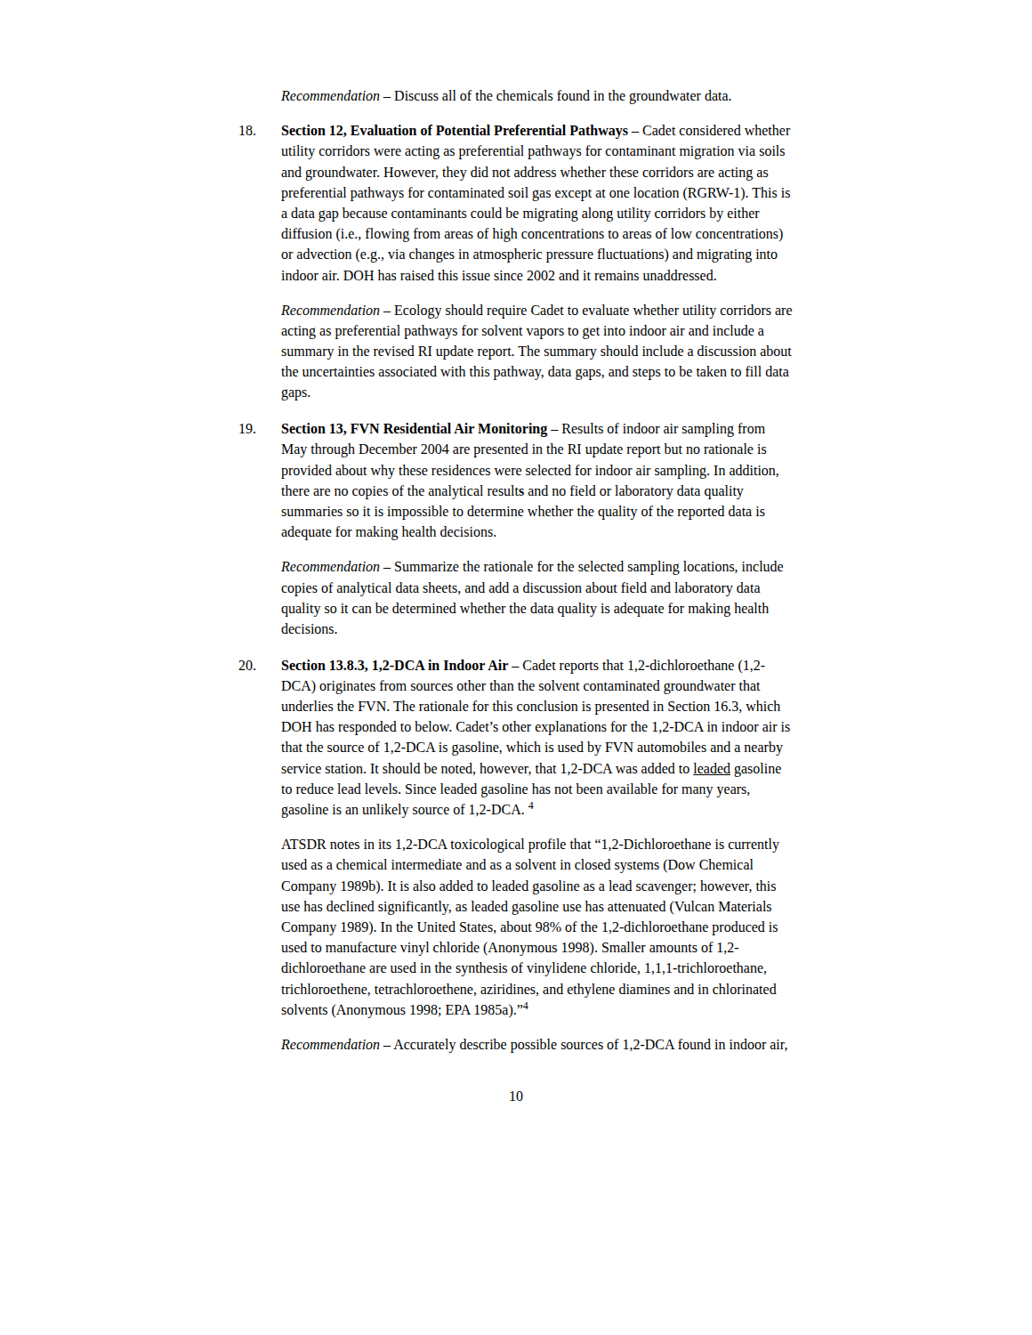Recommendation – Discuss all of the chemicals found in the groundwater data.
18.
Section 12, Evaluation of Potential Preferential Pathways – Cadet considered whether utility corridors were acting as preferential pathways for contaminant migration via soils and groundwater. However, they did not address whether these corridors are acting as preferential pathways for contaminated soil gas except at one location (RGRW-1). This is a data gap because contaminants could be migrating along utility corridors by either diffusion (i.e., flowing from areas of high concentrations to areas of low concentrations) or advection (e.g., via changes in atmospheric pressure fluctuations) and migrating into indoor air. DOH has raised this issue since 2002 and it remains unaddressed.
Recommendation – Ecology should require Cadet to evaluate whether utility corridors are acting as preferential pathways for solvent vapors to get into indoor air and include a summary in the revised RI update report. The summary should include a discussion about the uncertainties associated with this pathway, data gaps, and steps to be taken to fill data gaps.
19.
Section 13, FVN Residential Air Monitoring – Results of indoor air sampling from May through December 2004 are presented in the RI update report but no rationale is provided about why these residences were selected for indoor air sampling. In addition, there are no copies of the analytical results and no field or laboratory data quality summaries so it is impossible to determine whether the quality of the reported data is adequate for making health decisions.
Recommendation – Summarize the rationale for the selected sampling locations, include copies of analytical data sheets, and add a discussion about field and laboratory data quality so it can be determined whether the data quality is adequate for making health decisions.
20.
Section 13.8.3, 1,2-DCA in Indoor Air – Cadet reports that 1,2-dichloroethane (1,2-DCA) originates from sources other than the solvent contaminated groundwater that underlies the FVN. The rationale for this conclusion is presented in Section 16.3, which DOH has responded to below. Cadet’s other explanations for the 1,2-DCA in indoor air is that the source of 1,2-DCA is gasoline, which is used by FVN automobiles and a nearby service station. It should be noted, however, that 1,2-DCA was added to leaded gasoline to reduce lead levels. Since leaded gasoline has not been available for many years, gasoline is an unlikely source of 1,2-DCA. 4
ATSDR notes in its 1,2-DCA toxicological profile that “1,2-Dichloroethane is currently used as a chemical intermediate and as a solvent in closed systems (Dow Chemical Company 1989b). It is also added to leaded gasoline as a lead scavenger; however, this use has declined significantly, as leaded gasoline use has attenuated (Vulcan Materials Company 1989). In the United States, about 98% of the 1,2-dichloroethane produced is used to manufacture vinyl chloride (Anonymous 1998). Smaller amounts of 1,2-dichloroethane are used in the synthesis of vinylidene chloride, 1,1,1-trichloroethane, trichloroethene, tetrachloroethene, aziridines, and ethylene diamines and in chlorinated solvents (Anonymous 1998; EPA 1985a).”4
Recommendation – Accurately describe possible sources of 1,2-DCA found in indoor air,
10